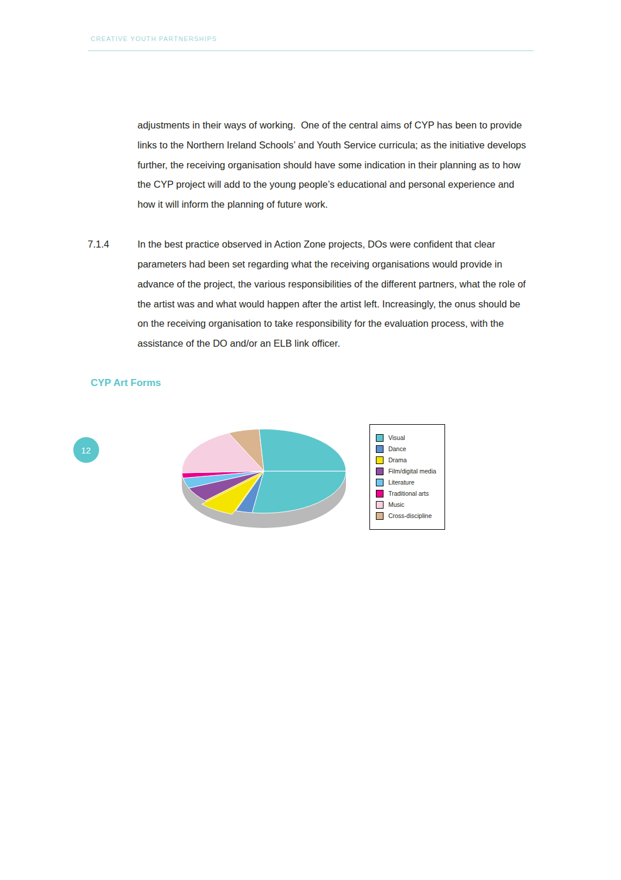Creative Youth Partnerships
adjustments in their ways of working. One of the central aims of CYP has been to provide links to the Northern Ireland Schools’ and Youth Service curricula; as the initiative develops further, the receiving organisation should have some indication in their planning as to how the CYP project will add to the young people’s educational and personal experience and how it will inform the planning of future work.
7.1.4 In the best practice observed in Action Zone projects, DOs were confident that clear parameters had been set regarding what the receiving organisations would provide in advance of the project, the various responsibilities of the different partners, what the role of the artist was and what would happen after the artist left. Increasingly, the onus should be on the receiving organisation to take responsibility for the evaluation process, with the assistance of the DO and/or an ELB link officer.
12
CYP Art Forms
Visual
Dance
Drama
Film/digital media
Literature
Traditional arts
Music
Cross-discipline